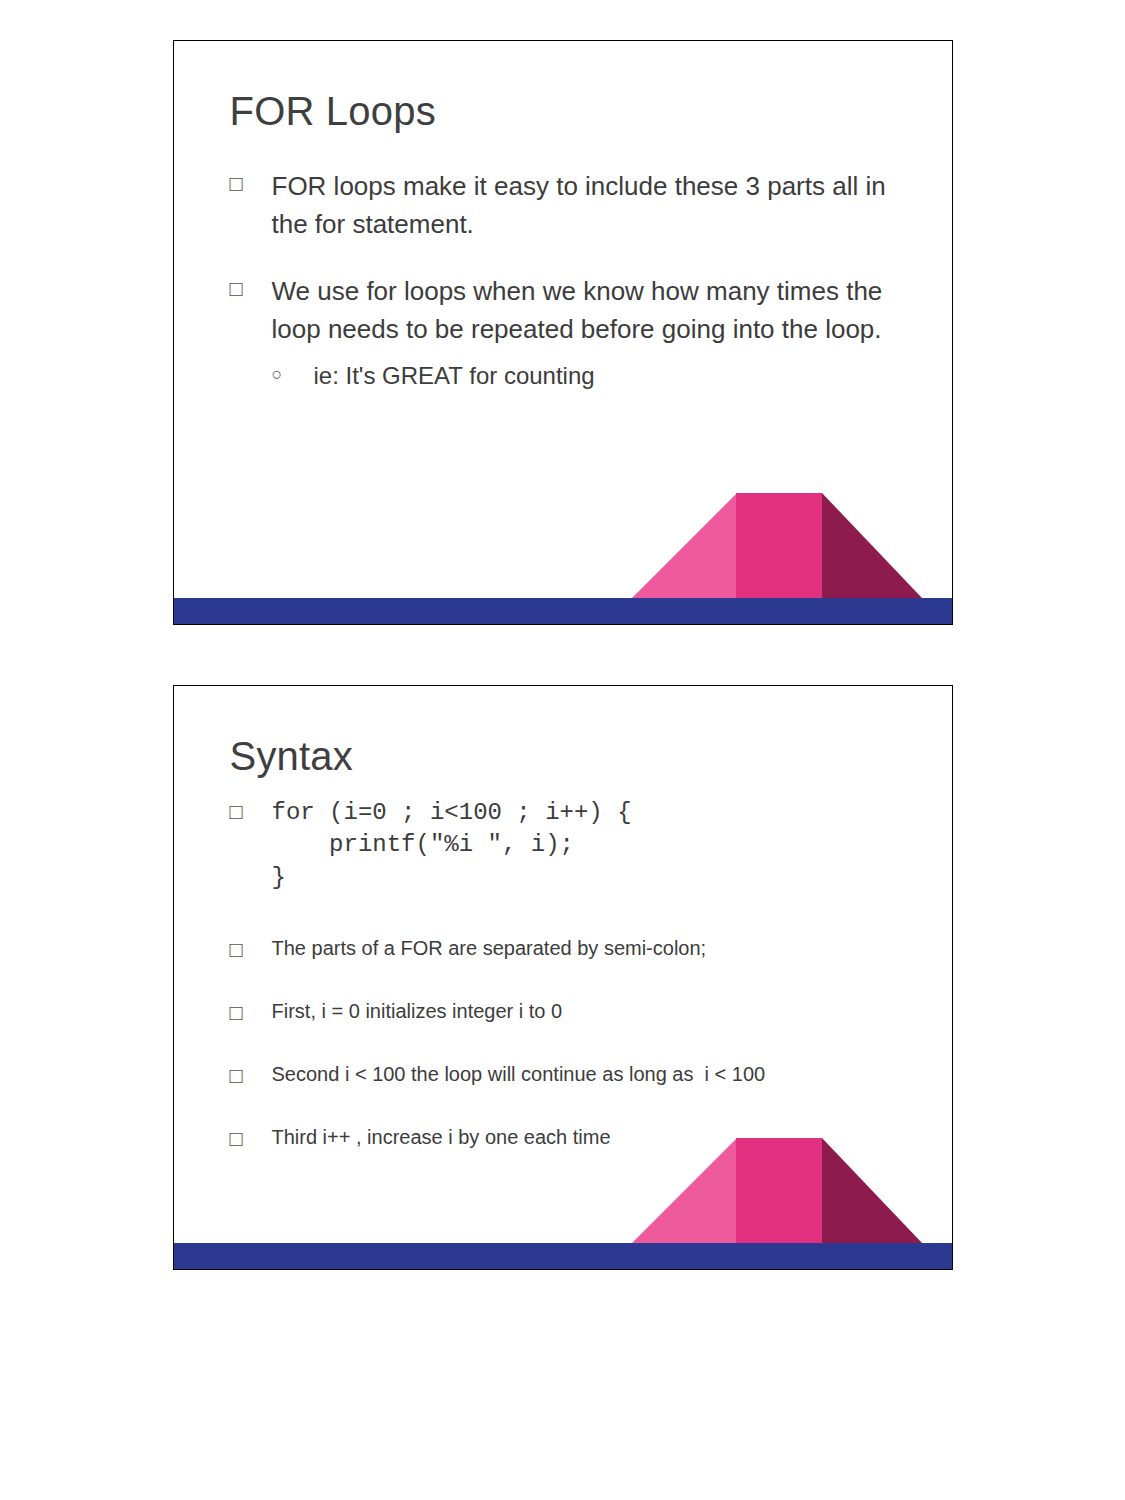FOR Loops
FOR loops make it easy to include these 3 parts all in the for statement.
We use for loops when we know how many times the loop needs to be repeated before going into the loop.
ie: It's GREAT for counting
Syntax
for (i=0 ; i<100 ; i++) { printf("%i ", i); }
The parts of a FOR are separated by semi-colon;
First, i = 0 initializes integer i to 0
Second i < 100 the loop will continue as long as i < 100
Third i++ , increase i by one each time